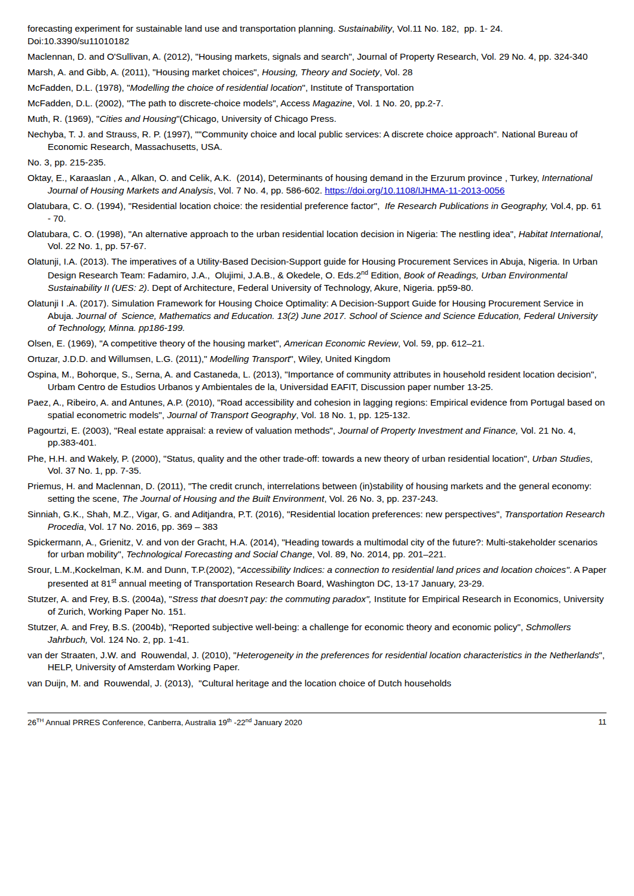forecasting experiment for sustainable land use and transportation planning. Sustainability, Vol.11 No. 182, pp. 1- 24. Doi:10.3390/su11010182
Maclennan, D. and O'Sullivan, A. (2012), "Housing markets, signals and search", Journal of Property Research, Vol. 29 No. 4, pp. 324-340
Marsh, A. and Gibb, A. (2011), "Housing market choices", Housing, Theory and Society, Vol. 28
McFadden, D.L. (1978), "Modelling the choice of residential location", Institute of Transportation
McFadden, D.L. (2002), "The path to discrete-choice models", Access Magazine, Vol. 1 No. 20, pp.2-7.
Muth, R. (1969), "Cities and Housing"(Chicago, University of Chicago Press.
Nechyba, T. J. and Strauss, R. P. (1997), ""Community choice and local public services: A discrete choice approach". National Bureau of Economic Research, Massachusetts, USA.
No. 3, pp. 215-235.
Oktay, E., Karaaslan , A., Alkan, O. and Celik, A.K. (2014), Determinants of housing demand in the Erzurum province , Turkey, International Journal of Housing Markets and Analysis, Vol. 7 No. 4, pp. 586-602. https://doi.org/10.1108/IJHMA-11-2013-0056
Olatubara, C. O. (1994), "Residential location choice: the residential preference factor", Ife Research Publications in Geography, Vol.4, pp. 61 - 70.
Olatubara, C. O. (1998), "An alternative approach to the urban residential location decision in Nigeria: The nestling idea", Habitat International, Vol. 22 No. 1, pp. 57-67.
Olatunji, I.A. (2013). The imperatives of a Utility-Based Decision-Support guide for Housing Procurement Services in Abuja, Nigeria. In Urban Design Research Team: Fadamiro, J.A., Olujimi, J.A.B., & Okedele, O. Eds.2nd Edition, Book of Readings, Urban Environmental Sustainability II (UES: 2). Dept of Architecture, Federal University of Technology, Akure, Nigeria. pp59-80.
Olatunji I .A. (2017). Simulation Framework for Housing Choice Optimality: A Decision-Support Guide for Housing Procurement Service in Abuja. Journal of Science, Mathematics and Education. 13(2) June 2017. School of Science and Science Education, Federal University of Technology, Minna. pp186-199.
Olsen, E. (1969), "A competitive theory of the housing market", American Economic Review, Vol. 59, pp. 612–21.
Ortuzar, J.D.D. and Willumsen, L.G. (2011)," Modelling Transport", Wiley, United Kingdom
Ospina, M., Bohorque, S., Serna, A. and Castaneda, L. (2013), "Importance of community attributes in household resident location decision", Urbam Centro de Estudios Urbanos y Ambientales de la, Universidad EAFIT, Discussion paper number 13-25.
Paez, A., Ribeiro, A. and Antunes, A.P. (2010), "Road accessibility and cohesion in lagging regions: Empirical evidence from Portugal based on spatial econometric models", Journal of Transport Geography, Vol. 18 No. 1, pp. 125-132.
Pagourtzi, E. (2003), "Real estate appraisal: a review of valuation methods", Journal of Property Investment and Finance, Vol. 21 No. 4, pp.383-401.
Phe, H.H. and Wakely, P. (2000), "Status, quality and the other trade-off: towards a new theory of urban residential location", Urban Studies, Vol. 37 No. 1, pp. 7-35.
Priemus, H. and Maclennan, D. (2011), "The credit crunch, interrelations between (in)stability of housing markets and the general economy: setting the scene, The Journal of Housing and the Built Environment, Vol. 26 No. 3, pp. 237-243.
Sinniah, G.K., Shah, M.Z., Vigar, G. and Aditjandra, P.T. (2016), "Residential location preferences: new perspectives", Transportation Research Procedia, Vol. 17 No. 2016, pp. 369 – 383
Spickermann, A., Grienitz, V. and von der Gracht, H.A. (2014), "Heading towards a multimodal city of the future?: Multi-stakeholder scenarios for urban mobility", Technological Forecasting and Social Change, Vol. 89, No. 2014, pp. 201–221.
Srour, L.M.,Kockelman, K.M. and Dunn, T.P.(2002), "Accessibility Indices: a connection to residential land prices and location choices". A Paper presented at 81st annual meeting of Transportation Research Board, Washington DC, 13-17 January, 23-29.
Stutzer, A. and Frey, B.S. (2004a), "Stress that doesn't pay: the commuting paradox", Institute for Empirical Research in Economics, University of Zurich, Working Paper No. 151.
Stutzer, A. and Frey, B.S. (2004b), "Reported subjective well-being: a challenge for economic theory and economic policy", Schmollers Jahrbuch, Vol. 124 No. 2, pp. 1-41.
van der Straaten, J.W. and Rouwendal, J. (2010), "Heterogeneity in the preferences for residential location characteristics in the Netherlands", HELP, University of Amsterdam Working Paper.
van Duijn, M. and Rouwendal, J. (2013), "Cultural heritage and the location choice of Dutch households
26TH Annual PRRES Conference, Canberra, Australia 19th -22nd January 2020 11